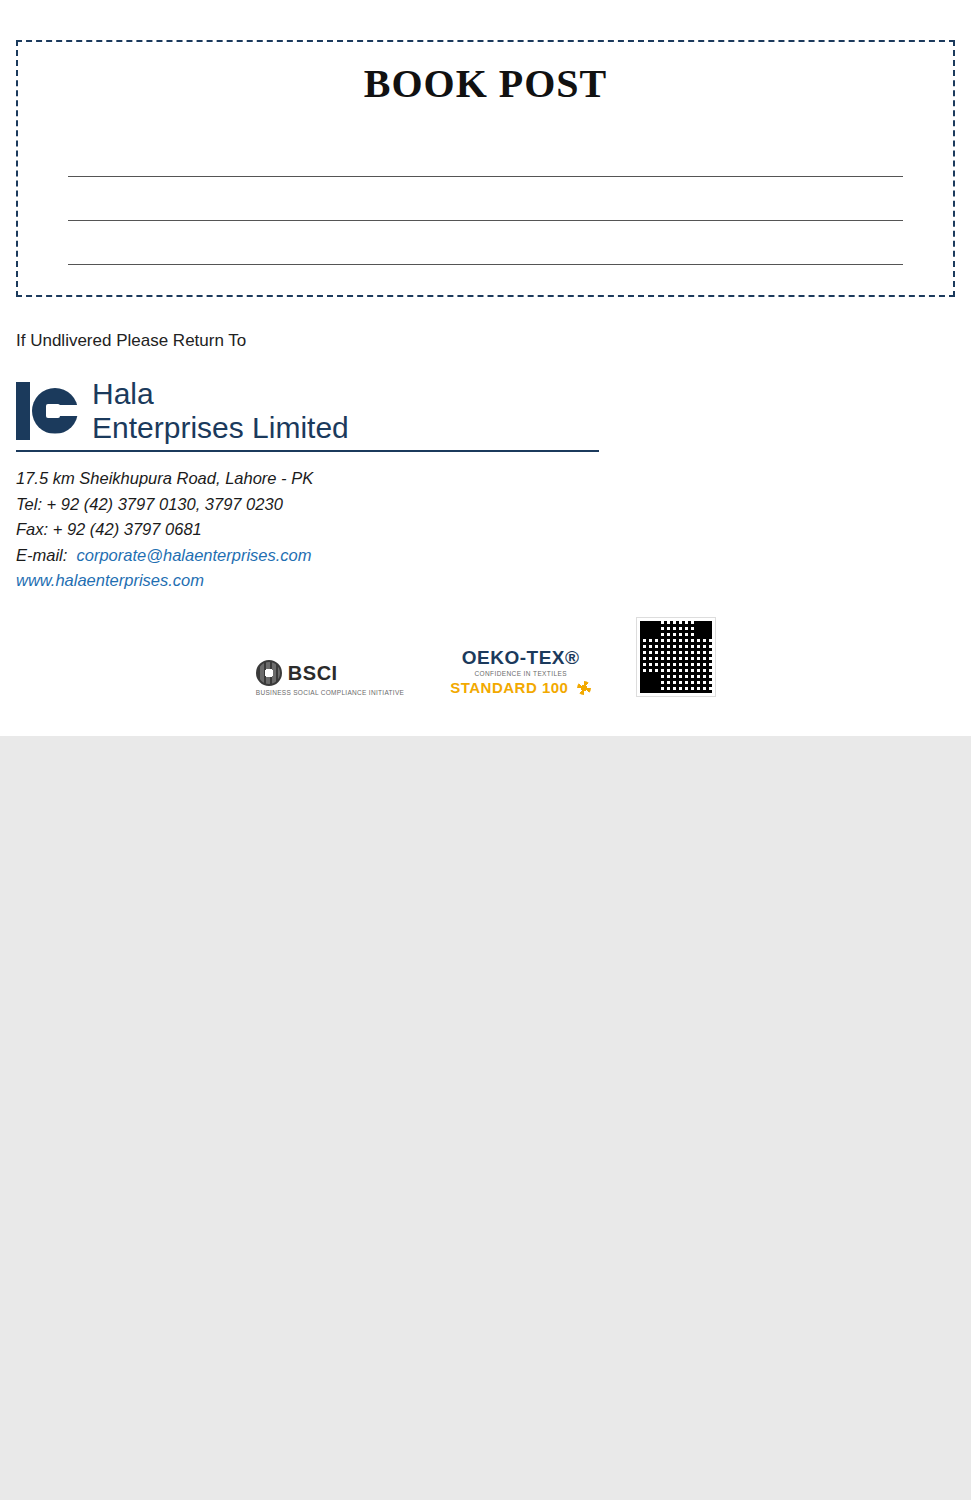BOOK POST
If Undlivered Please Return To
Hala
Enterprises Limited
17.5 km Sheikhupura Road, Lahore - PK
Tel: + 92 (42) 3797 0130, 3797 0230
Fax: + 92 (42) 3797 0681
E-mail: corporate@halaenterprises.com
www.halaenterprises.com
BSCI
Business Social Compliance Initiative
OEKO-TEX®
CONFIDENCE IN TEXTILES
STANDARD 100